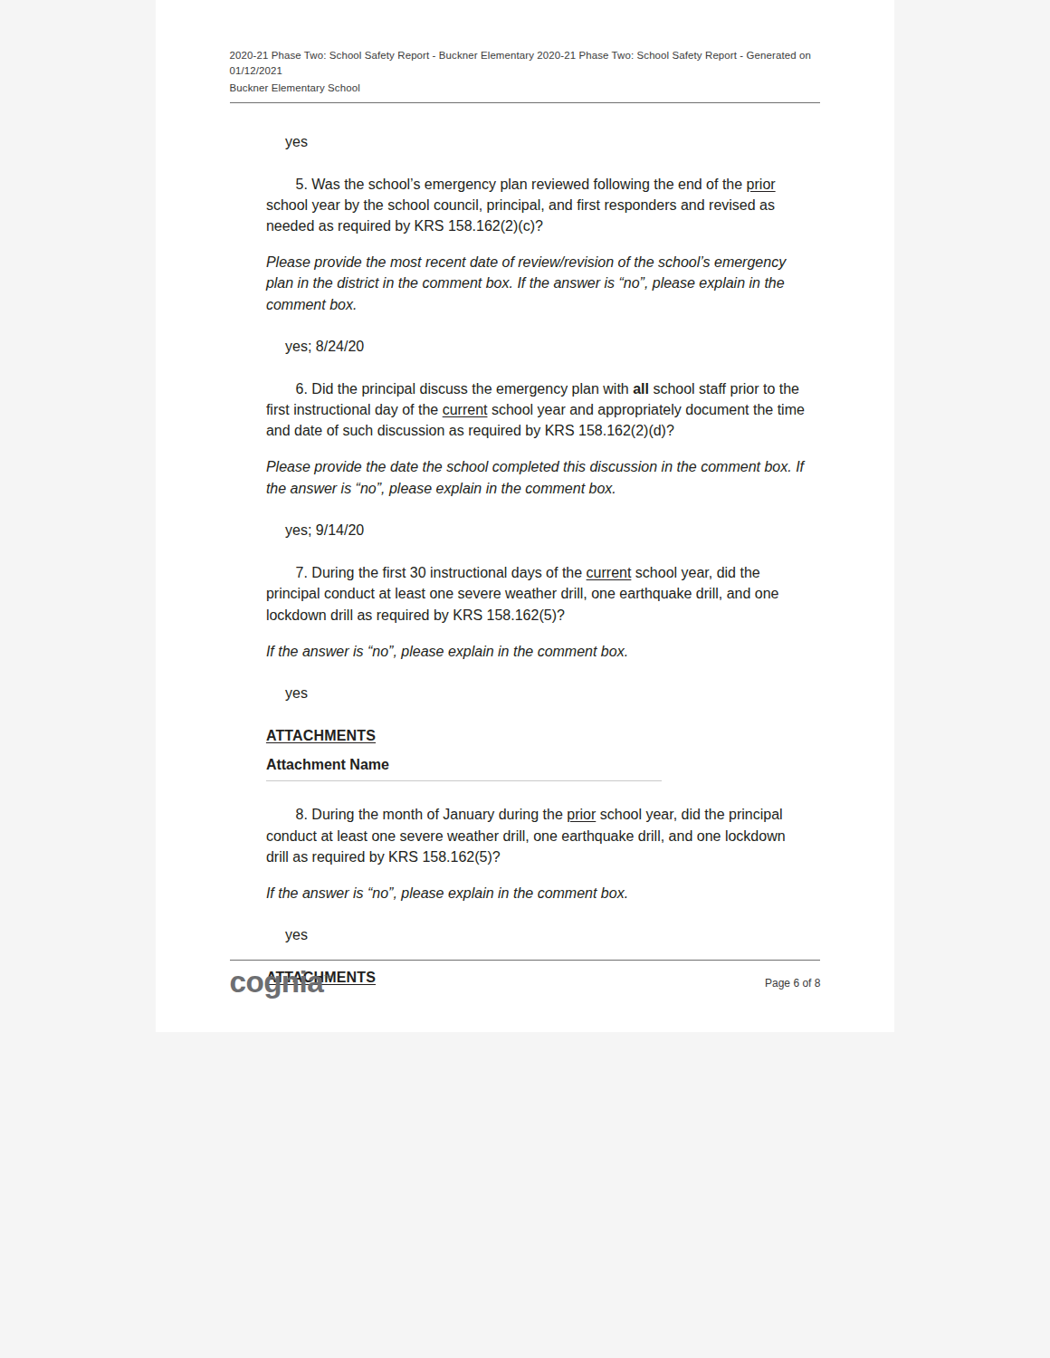2020-21 Phase Two: School Safety Report - Buckner Elementary 2020-21 Phase Two: School Safety Report - Generated on 01/12/2021 Buckner Elementary School
yes
5. Was the school’s emergency plan reviewed following the end of the prior school year by the school council, principal, and first responders and revised as needed as required by KRS 158.162(2)(c)?
Please provide the most recent date of review/revision of the school’s emergency plan in the district in the comment box. If the answer is “no”, please explain in the comment box.
yes; 8/24/20
6. Did the principal discuss the emergency plan with all school staff prior to the first instructional day of the current school year and appropriately document the time and date of such discussion as required by KRS 158.162(2)(d)?
Please provide the date the school completed this discussion in the comment box. If the answer is “no”, please explain in the comment box.
yes; 9/14/20
7. During the first 30 instructional days of the current school year, did the principal conduct at least one severe weather drill, one earthquake drill, and one lockdown drill as required by KRS 158.162(5)?
If the answer is “no”, please explain in the comment box.
yes
ATTACHMENTS
Attachment Name
8. During the month of January during the prior school year, did the principal conduct at least one severe weather drill, one earthquake drill, and one lockdown drill as required by KRS 158.162(5)?
If the answer is “no”, please explain in the comment box.
yes
ATTACHMENTS
cognia™
Page 6 of 8